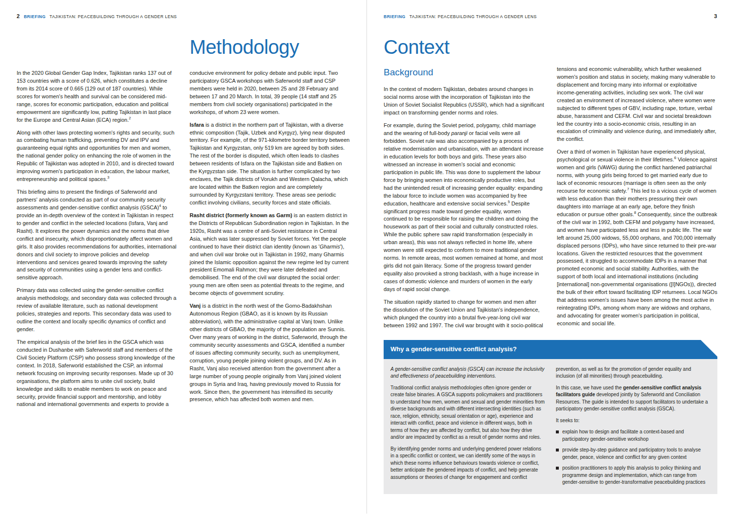2 BRIEFING TAJIKISTAN: PEACEBUILDING THROUGH A GENDER LENS
Methodology
In the 2020 Global Gender Gap Index, Tajikistan ranks 137 out of 153 countries with a score of 0.626, which constitutes a decline from its 2014 score of 0.665 (129 out of 187 countries). While scores for women's health and survival can be considered mid-range, scores for economic participation, education and political empowerment are significantly low, putting Tajikistan in last place for the Europe and Central Asian (ECA) region.2
Along with other laws protecting women's rights and security, such as combating human trafficking, preventing DV and IPV and guaranteeing equal rights and opportunities for men and women, the national gender policy on enhancing the role of women in the Republic of Tajikistan was adopted in 2010, and is directed toward improving women's participation in education, the labour market, entrepreneurship and political spaces.3
This briefing aims to present the findings of Saferworld and partners' analysis conducted as part of our community security assessments and gender-sensitive conflict analysis (GSCA)4 to provide an in-depth overview of the context in Tajikistan in respect to gender and conflict in the selected locations (Isfara, Vanj and Rasht). It explores the power dynamics and the norms that drive conflict and insecurity, which disproportionately affect women and girls. It also provides recommendations for authorities, international donors and civil society to improve policies and develop interventions and services geared towards improving the safety and security of communities using a gender lens and conflict-sensitive approach.
Primary data was collected using the gender-sensitive conflict analysis methodology, and secondary data was collected through a review of available literature, such as national development policies, strategies and reports. This secondary data was used to outline the context and locally specific dynamics of conflict and gender.
The empirical analysis of the brief lies in the GSCA which was conducted in Dushanbe with Saferworld staff and members of the Civil Society Platform (CSP) who possess strong knowledge of the context. In 2018, Saferworld established the CSP, an informal network focusing on improving security responses. Made up of 30 organisations, the platform aims to unite civil society, build knowledge and skills to enable members to work on peace and security, provide financial support and mentorship, and lobby national and international governments and experts to provide a conducive environment for policy debate and public input. Two participatory GSCA workshops with Saferworld staff and CSP members were held in 2020, between 25 and 28 February and between 17 and 20 March. In total, 39 people (14 staff and 25 members from civil society organisations) participated in the workshops, of whom 23 were women.
Isfara is a district in the northern part of Tajikistan, with a diverse ethnic composition (Tajik, Uzbek and Kyrgyz), lying near disputed territory. For example, of the 971-kilometre border territory between Tajikistan and Kyrgyzstan, only 519 km are agreed by both sides. The rest of the border is disputed, which often leads to clashes between residents of Isfara on the Tajikistan side and Batken on the Kyrgyzstan side. The situation is further complicated by two enclaves, the Tajik districts of Vorukh and Western Qalacha, which are located within the Batken region and are completely surrounded by Kyrgyzstani territory. These areas see periodic conflict involving civilians, security forces and state officials.
Rasht district (formerly known as Garm) is an eastern district in the Districts of Republican Subordination region in Tajikistan. In the 1920s, Rasht was a centre of anti-Soviet resistance in Central Asia, which was later suppressed by Soviet forces. Yet the people continued to have their district clan identity (known as 'Gharmis'), and when civil war broke out in Tajikistan in 1992, many Gharmis joined the Islamic opposition against the new regime led by current president Emomali Rahmon; they were later defeated and demobilised. The end of the civil war disrupted the social order: young men are often seen as potential threats to the regime, and become objects of government scrutiny.
Vanj is a district in the north west of the Gorno-Badakhshan Autonomous Region (GBAO, as it is known by its Russian abbreviation), with the administrative capital at Vanj town. Unlike other districts of GBAO, the majority of the population are Sunnis. Over many years of working in the district, Saferworld, through the community security assessments and GSCA, identified a number of issues affecting community security, such as unemployment, corruption, young people joining violent groups, and DV. As in Rasht, Vanj also received attention from the government after a large number of young people originally from Vanj joined violent groups in Syria and Iraq, having previously moved to Russia for work. Since then, the government has intensified its security presence, which has affected both women and men.
BRIEFING TAJIKISTAN: PEACEBUILDING THROUGH A GENDER LENS 3
Context
Background
In the context of modern Tajikistan, debates around changes in social norms arose with the incorporation of Tajikistan into the Union of Soviet Socialist Republics (USSR), which had a significant impact on transforming gender norms and roles.
For example, during the Soviet period, polygamy, child marriage and the wearing of full-body paranji or facial veils were all forbidden. Soviet rule was also accompanied by a process of relative modernisation and urbanisation, with an attendant increase in education levels for both boys and girls. These years also witnessed an increase in women's social and economic participation in public life. This was done to supplement the labour force by bringing women into economically productive roles, but had the unintended result of increasing gender equality: expanding the labour force to include women was accompanied by free education, healthcare and extensive social services.5 Despite significant progress made toward gender equality, women continued to be responsible for raising the children and doing the housework as part of their social and culturally constructed roles. While the public sphere saw rapid transformation (especially in urban areas), this was not always reflected in home life, where women were still expected to conform to more traditional gender norms. In remote areas, most women remained at home, and most girls did not gain literacy. Some of the progress toward gender equality also provoked a strong backlash, with a huge increase in cases of domestic violence and murders of women in the early days of rapid social change.
The situation rapidly started to change for women and men after the dissolution of the Soviet Union and Tajikistan's independence, which plunged the country into a brutal five-year-long civil war between 1992 and 1997. The civil war brought with it socio-political tensions and economic vulnerability, which further weakened women's position and status in society, making many vulnerable to displacement and forcing many into informal or exploitative income-generating activities, including sex work. The civil war created an environment of increased violence, where women were subjected to different types of GBV, including rape, torture, verbal abuse, harassment and CEFM. Civil war and societal breakdown led the country into a socio-economic crisis, resulting in an escalation of criminality and violence during, and immediately after, the conflict.
Over a third of women in Tajikistan have experienced physical, psychological or sexual violence in their lifetimes.6 Violence against women and girls (VAWG) during the conflict hardened patriarchal norms, with young girls being forced to get married early due to lack of economic resources (marriage is often seen as the only recourse for economic safety.7 This led to a vicious cycle of women with less education than their mothers pressuring their own daughters into marriage at an early age, before they finish education or pursue other goals.8 Consequently, since the outbreak of the civil war in 1992, both CEFM and polygamy have increased, and women have participated less and less in public life. The war left around 25,000 widows, 55,000 orphans, and 700,000 internally displaced persons (IDPs), who have since returned to their pre-war locations. Given the restricted resources that the government possessed, it struggled to accommodate IDPs in a manner that promoted economic and social stability. Authorities, with the support of both local and international institutions (including [international] non-governmental organisations ([I]NGOs)), directed the bulk of their effort toward facilitating IDP returnees. Local NGOs that address women's issues have been among the most active in reintegrating IDPs, among whom many are widows and orphans, and advocating for greater women's participation in political, economic and social life.
Why a gender-sensitive conflict analysis?
A gender-sensitive conflict analysis (GSCA) can increase the inclusivity and effectiveness of peacebuilding interventions.
Traditional conflict analysis methodologies often ignore gender or create false binaries. A GSCA supports policymakers and practitioners to understand how men, women and sexual and gender minorities from diverse backgrounds and with different intersecting identities (such as race, religion, ethnicity, sexual orientation or age), experience and interact with conflict, peace and violence in different ways, both in terms of how they are affected by conflict, but also how they drive and/or are impacted by conflict as a result of gender norms and roles.
By identifying gender norms and underlying gendered power relations in a specific conflict or context, we can identify some of the ways in which these norms influence behaviours towards violence or conflict, better anticipate the gendered impacts of conflict, and help generate assumptions or theories of change for engagement and conflict prevention, as well as for the promotion of gender equality and inclusion (of all minorities) through peacebuilding.
In this case, we have used the gender-sensitive conflict analysis facilitators guide developed jointly by Saferworld and Conciliation Resources. The guide is intended to support facilitators to undertake a participatory gender-sensitive conflict analysis (GSCA).
It seeks to:
explain how to design and facilitate a context-based and participatory gender-sensitive workshop
provide step-by-step guidance and participatory tools to analyse gender, peace, violence and conflict for any given context
position practitioners to apply this analysis to policy thinking and programme design and implementation, which can range from gender-sensitive to gender-transformative peacebuilding practices